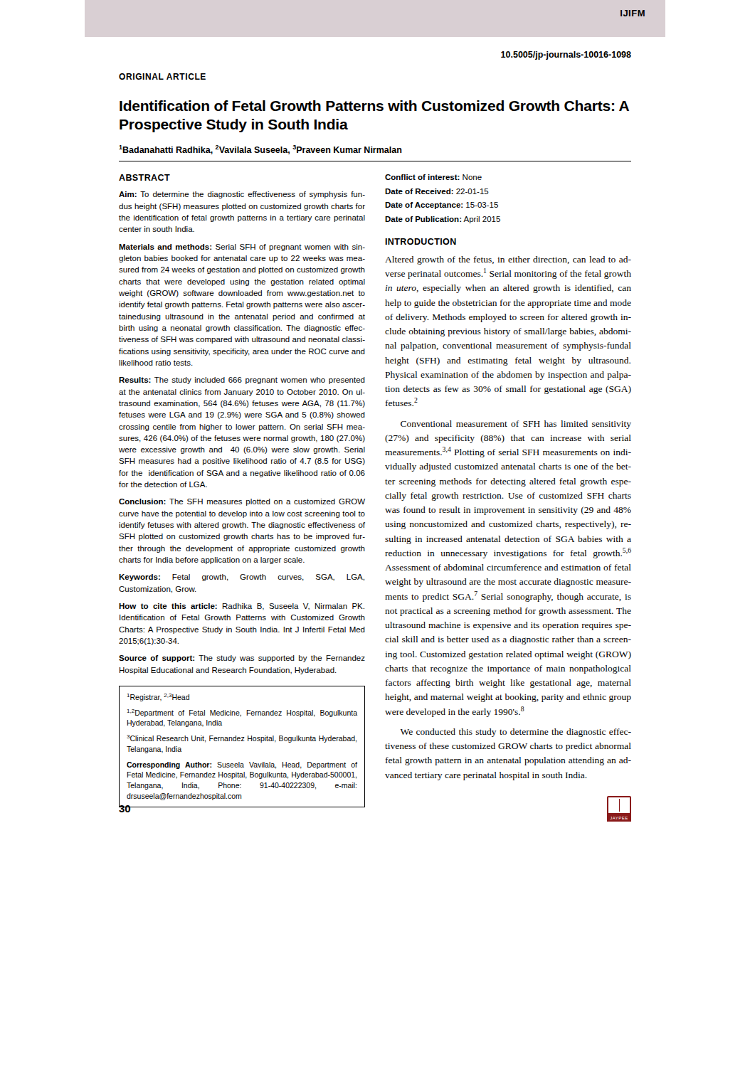IJIFM
10.5005/jp-journals-10016-1098
ORIGINAL ARTICLE
Identification of Fetal Growth Patterns with Customized Growth Charts: A Prospective Study in South India
1Badanahatti Radhika, 2Vavilala Suseela, 3Praveen Kumar Nirmalan
ABSTRACT
Aim: To determine the diagnostic effectiveness of symphysis fundus height (SFH) measures plotted on customized growth charts for the identification of fetal growth patterns in a tertiary care perinatal center in south India.
Materials and methods: Serial SFH of pregnant women with singleton babies booked for antenatal care up to 22 weeks was measured from 24 weeks of gestation and plotted on customized growth charts that were developed using the gestation related optimal weight (GROW) software downloaded from www.gestation.net to identify fetal growth patterns. Fetal growth patterns were also ascertainedusing ultrasound in the antenatal period and confirmed at birth using a neonatal growth classification. The diagnostic effectiveness of SFH was compared with ultrasound and neonatal classifications using sensitivity, specificity, area under the ROC curve and likelihood ratio tests.
Results: The study included 666 pregnant women who presented at the antenatal clinics from January 2010 to October 2010. On ultrasound examination, 564 (84.6%) fetuses were AGA, 78 (11.7%) fetuses were LGA and 19 (2.9%) were SGA and 5 (0.8%) showed crossing centile from higher to lower pattern. On serial SFH measures, 426 (64.0%) of the fetuses were normal growth, 180 (27.0%) were excessive growth and 40 (6.0%) were slow growth. Serial SFH measures had a positive likelihood ratio of 4.7 (8.5 for USG) for the identification of SGA and a negative likelihood ratio of 0.06 for the detection of LGA.
Conclusion: The SFH measures plotted on a customized GROW curve have the potential to develop into a low cost screening tool to identify fetuses with altered growth. The diagnostic effectiveness of SFH plotted on customized growth charts has to be improved further through the development of appropriate customized growth charts for India before application on a larger scale.
Keywords: Fetal growth, Growth curves, SGA, LGA, Customization, Grow.
How to cite this article: Radhika B, Suseela V, Nirmalan PK. Identification of Fetal Growth Patterns with Customized Growth Charts: A Prospective Study in South India. Int J Infertil Fetal Med 2015;6(1):30-34.
Source of support: The study was supported by the Fernandez Hospital Educational and Research Foundation, Hyderabad.
1Registrar, 2,3Head
1,2Department of Fetal Medicine, Fernandez Hospital, Bogulkunta Hyderabad, Telangana, India
3Clinical Research Unit, Fernandez Hospital, Bogulkunta Hyderabad, Telangana, India
Corresponding Author: Suseela Vavilala, Head, Department of Fetal Medicine, Fernandez Hospital, Bogulkunta, Hyderabad-500001, Telangana, India, Phone: 91-40-40222309, e-mail: drsuseela@fernandezhospital.com
Conflict of interest: None
Date of Received: 22-01-15
Date of Acceptance: 15-03-15
Date of Publication: April 2015
INTRODUCTION
Altered growth of the fetus, in either direction, can lead to adverse perinatal outcomes.1 Serial monitoring of the fetal growth in utero, especially when an altered growth is identified, can help to guide the obstetrician for the appropriate time and mode of delivery. Methods employed to screen for altered growth include obtaining previous history of small/large babies, abdominal palpation, conventional measurement of symphysis-fundal height (SFH) and estimating fetal weight by ultrasound. Physical examination of the abdomen by inspection and palpation detects as few as 30% of small for gestational age (SGA) fetuses.2
Conventional measurement of SFH has limited sensitivity (27%) and specificity (88%) that can increase with serial measurements.3,4 Plotting of serial SFH measurements on individually adjusted customized antenatal charts is one of the better screening methods for detecting altered fetal growth especially fetal growth restriction. Use of customized SFH charts was found to result in improvement in sensitivity (29 and 48% using noncustomized and customized charts, respectively), resulting in increased antenatal detection of SGA babies with a reduction in unnecessary investigations for fetal growth.5,6 Assessment of abdominal circumference and estimation of fetal weight by ultrasound are the most accurate diagnostic measurements to predict SGA.7 Serial sonography, though accurate, is not practical as a screening method for growth assessment. The ultrasound machine is expensive and its operation requires special skill and is better used as a diagnostic rather than a screening tool. Customized gestation related optimal weight (GROW) charts that recognize the importance of main nonpathological factors affecting birth weight like gestational age, maternal height, and maternal weight at booking, parity and ethnic group were developed in the early 1990's.8
We conducted this study to determine the diagnostic effectiveness of these customized GROW charts to predict abnormal fetal growth pattern in an antenatal population attending an advanced tertiary care perinatal hospital in south India.
30
JAYPEE